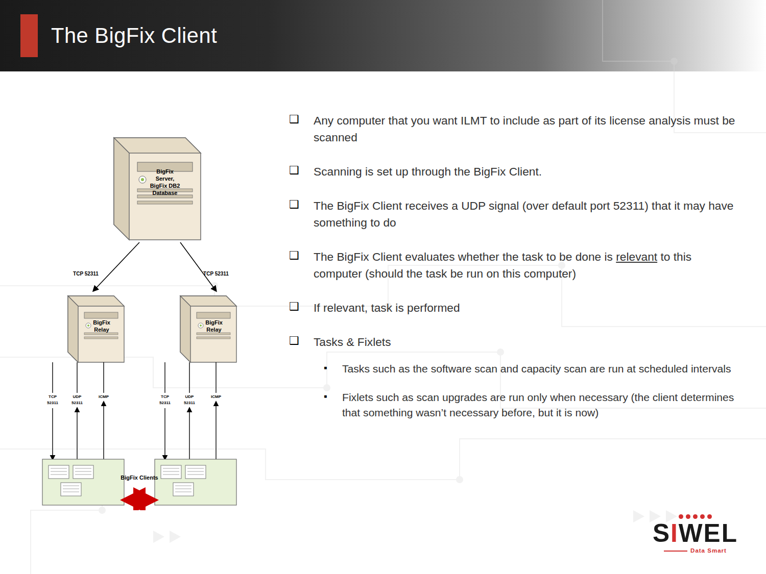The BigFix Client
BigFix Server, BigFix DB2 Database TCP 52311 TCP 52311 BigFix Relay BigFix Relay TCP 52311 UDP 52311 ICMP TCP 52311 UDP 52311 ICMP BigFix Clients
Any computer that you want ILMT to include as part of its license analysis must be scanned
Scanning is set up through the BigFix Client.
The BigFix Client receives a UDP signal (over default port 52311) that it may have something to do
The BigFix Client evaluates whether the task to be done is relevant to this computer (should the task be run on this computer)
If relevant, task is performed
Tasks & Fixlets
Tasks such as the software scan and capacity scan are run at scheduled intervals
Fixlets such as scan upgrades are run only when necessary (the client determines that something wasn’t necessary before, but it is now)
SIWEL
Data Smart